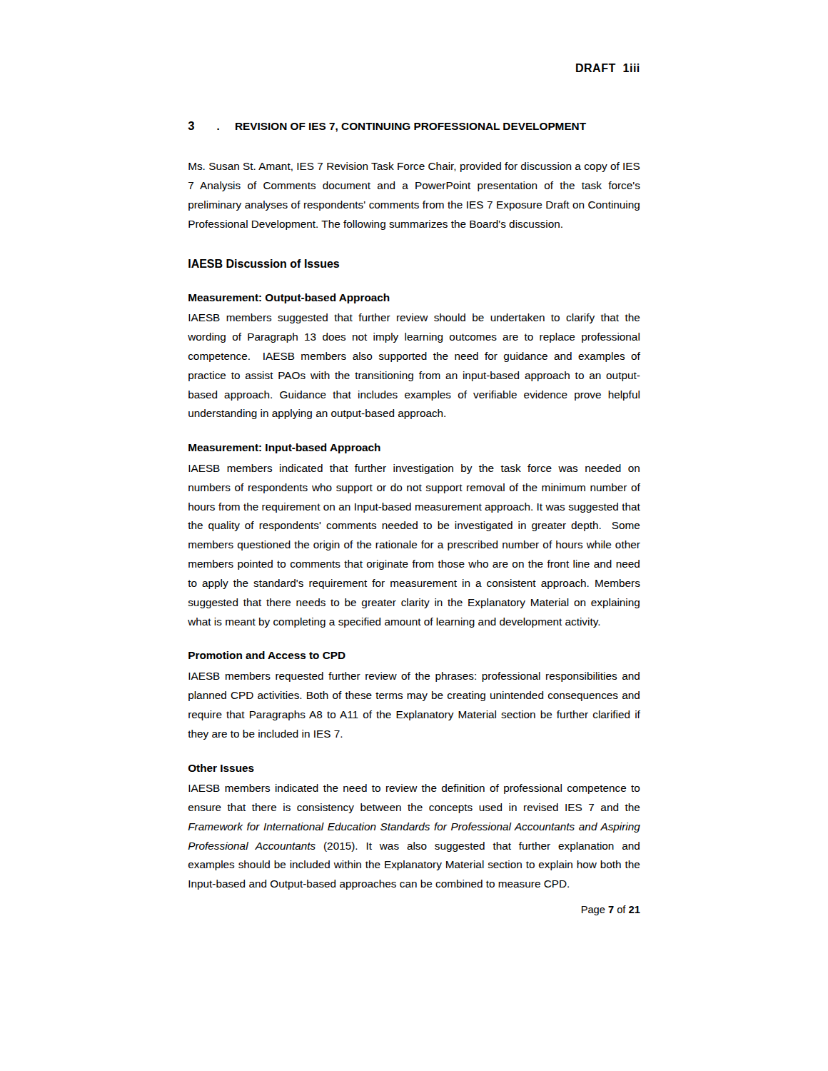DRAFT 1iii
3. REVISION OF IES 7, CONTINUING PROFESSIONAL DEVELOPMENT
Ms. Susan St. Amant, IES 7 Revision Task Force Chair, provided for discussion a copy of IES 7 Analysis of Comments document and a PowerPoint presentation of the task force's preliminary analyses of respondents' comments from the IES 7 Exposure Draft on Continuing Professional Development. The following summarizes the Board's discussion.
IAESB Discussion of Issues
Measurement: Output-based Approach
IAESB members suggested that further review should be undertaken to clarify that the wording of Paragraph 13 does not imply learning outcomes are to replace professional competence. IAESB members also supported the need for guidance and examples of practice to assist PAOs with the transitioning from an input-based approach to an output-based approach. Guidance that includes examples of verifiable evidence prove helpful understanding in applying an output-based approach.
Measurement: Input-based Approach
IAESB members indicated that further investigation by the task force was needed on numbers of respondents who support or do not support removal of the minimum number of hours from the requirement on an Input-based measurement approach. It was suggested that the quality of respondents' comments needed to be investigated in greater depth. Some members questioned the origin of the rationale for a prescribed number of hours while other members pointed to comments that originate from those who are on the front line and need to apply the standard's requirement for measurement in a consistent approach. Members suggested that there needs to be greater clarity in the Explanatory Material on explaining what is meant by completing a specified amount of learning and development activity.
Promotion and Access to CPD
IAESB members requested further review of the phrases: professional responsibilities and planned CPD activities. Both of these terms may be creating unintended consequences and require that Paragraphs A8 to A11 of the Explanatory Material section be further clarified if they are to be included in IES 7.
Other Issues
IAESB members indicated the need to review the definition of professional competence to ensure that there is consistency between the concepts used in revised IES 7 and the Framework for International Education Standards for Professional Accountants and Aspiring Professional Accountants (2015). It was also suggested that further explanation and examples should be included within the Explanatory Material section to explain how both the Input-based and Output-based approaches can be combined to measure CPD.
Page 7 of 21